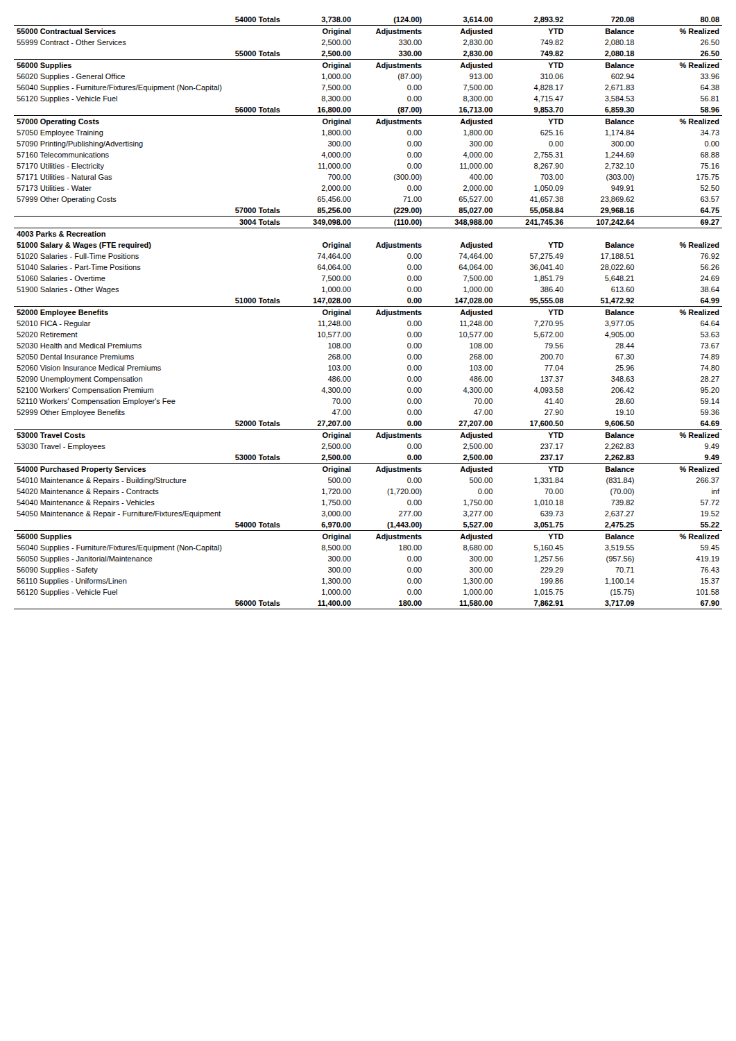| 54000 Totals | 3,738.00 | (124.00) | 3,614.00 | 2,893.92 | 720.08 | 80.08 |
| 55000 Contractual Services | Original | Adjustments | Adjusted | YTD | Balance | % Realized |
| 55999 Contract - Other Services | 2,500.00 | 330.00 | 2,830.00 | 749.82 | 2,080.18 | 26.50 |
| 55000 Totals | 2,500.00 | 330.00 | 2,830.00 | 749.82 | 2,080.18 | 26.50 |
| 56000 Supplies | Original | Adjustments | Adjusted | YTD | Balance | % Realized |
| 56020 Supplies - General Office | 1,000.00 | (87.00) | 913.00 | 310.06 | 602.94 | 33.96 |
| 56040 Supplies - Furniture/Fixtures/Equipment (Non-Capital) | 7,500.00 | 0.00 | 7,500.00 | 4,828.17 | 2,671.83 | 64.38 |
| 56120 Supplies - Vehicle Fuel | 8,300.00 | 0.00 | 8,300.00 | 4,715.47 | 3,584.53 | 56.81 |
| 56000 Totals | 16,800.00 | (87.00) | 16,713.00 | 9,853.70 | 6,859.30 | 58.96 |
| 57000 Operating Costs | Original | Adjustments | Adjusted | YTD | Balance | % Realized |
| 57050 Employee Training | 1,800.00 | 0.00 | 1,800.00 | 625.16 | 1,174.84 | 34.73 |
| 57090 Printing/Publishing/Advertising | 300.00 | 0.00 | 300.00 | 0.00 | 300.00 | 0.00 |
| 57160 Telecommunications | 4,000.00 | 0.00 | 4,000.00 | 2,755.31 | 1,244.69 | 68.88 |
| 57170 Utilities - Electricity | 11,000.00 | 0.00 | 11,000.00 | 8,267.90 | 2,732.10 | 75.16 |
| 57171 Utilities - Natural Gas | 700.00 | (300.00) | 400.00 | 703.00 | (303.00) | 175.75 |
| 57173 Utilities - Water | 2,000.00 | 0.00 | 2,000.00 | 1,050.09 | 949.91 | 52.50 |
| 57999 Other Operating Costs | 65,456.00 | 71.00 | 65,527.00 | 41,657.38 | 23,869.62 | 63.57 |
| 57000 Totals | 85,256.00 | (229.00) | 85,027.00 | 55,058.84 | 29,968.16 | 64.75 |
| 3004 Totals | 349,098.00 | (110.00) | 348,988.00 | 241,745.36 | 107,242.64 | 69.27 |
| 4003 Parks & Recreation | |
| 51000 Salary & Wages (FTE required) | Original | Adjustments | Adjusted | YTD | Balance | % Realized |
| 51020 Salaries - Full-Time Positions | 74,464.00 | 0.00 | 74,464.00 | 57,275.49 | 17,188.51 | 76.92 |
| 51040 Salaries - Part-Time Positions | 64,064.00 | 0.00 | 64,064.00 | 36,041.40 | 28,022.60 | 56.26 |
| 51060 Salaries - Overtime | 7,500.00 | 0.00 | 7,500.00 | 1,851.79 | 5,648.21 | 24.69 |
| 51900 Salaries - Other Wages | 1,000.00 | 0.00 | 1,000.00 | 386.40 | 613.60 | 38.64 |
| 51000 Totals | 147,028.00 | 0.00 | 147,028.00 | 95,555.08 | 51,472.92 | 64.99 |
| 52000 Employee Benefits | Original | Adjustments | Adjusted | YTD | Balance | % Realized |
| 52010 FICA - Regular | 11,248.00 | 0.00 | 11,248.00 | 7,270.95 | 3,977.05 | 64.64 |
| 52020 Retirement | 10,577.00 | 0.00 | 10,577.00 | 5,672.00 | 4,905.00 | 53.63 |
| 52030 Health and Medical Premiums | 108.00 | 0.00 | 108.00 | 79.56 | 28.44 | 73.67 |
| 52050 Dental Insurance Premiums | 268.00 | 0.00 | 268.00 | 200.70 | 67.30 | 74.89 |
| 52060 Vision Insurance Medical Premiums | 103.00 | 0.00 | 103.00 | 77.04 | 25.96 | 74.80 |
| 52090 Unemployment Compensation | 486.00 | 0.00 | 486.00 | 137.37 | 348.63 | 28.27 |
| 52100 Workers' Compensation Premium | 4,300.00 | 0.00 | 4,300.00 | 4,093.58 | 206.42 | 95.20 |
| 52110 Workers' Compensation Employer's Fee | 70.00 | 0.00 | 70.00 | 41.40 | 28.60 | 59.14 |
| 52999 Other Employee Benefits | 47.00 | 0.00 | 47.00 | 27.90 | 19.10 | 59.36 |
| 52000 Totals | 27,207.00 | 0.00 | 27,207.00 | 17,600.50 | 9,606.50 | 64.69 |
| 53000 Travel Costs | Original | Adjustments | Adjusted | YTD | Balance | % Realized |
| 53030 Travel - Employees | 2,500.00 | 0.00 | 2,500.00 | 237.17 | 2,262.83 | 9.49 |
| 53000 Totals | 2,500.00 | 0.00 | 2,500.00 | 237.17 | 2,262.83 | 9.49 |
| 54000 Purchased Property Services | Original | Adjustments | Adjusted | YTD | Balance | % Realized |
| 54010 Maintenance & Repairs - Building/Structure | 500.00 | 0.00 | 500.00 | 1,331.84 | (831.84) | 266.37 |
| 54020 Maintenance & Repairs - Contracts | 1,720.00 | (1,720.00) | 0.00 | 70.00 | (70.00) | inf |
| 54040 Maintenance & Repairs - Vehicles | 1,750.00 | 0.00 | 1,750.00 | 1,010.18 | 739.82 | 57.72 |
| 54050 Maintenance & Repair - Furniture/Fixtures/Equipment | 3,000.00 | 277.00 | 3,277.00 | 639.73 | 2,637.27 | 19.52 |
| 54000 Totals | 6,970.00 | (1,443.00) | 5,527.00 | 3,051.75 | 2,475.25 | 55.22 |
| 56000 Supplies | Original | Adjustments | Adjusted | YTD | Balance | % Realized |
| 56040 Supplies - Furniture/Fixtures/Equipment (Non-Capital) | 8,500.00 | 180.00 | 8,680.00 | 5,160.45 | 3,519.55 | 59.45 |
| 56050 Supplies - Janitorial/Maintenance | 300.00 | 0.00 | 300.00 | 1,257.56 | (957.56) | 419.19 |
| 56090 Supplies - Safety | 300.00 | 0.00 | 300.00 | 229.29 | 70.71 | 76.43 |
| 56110 Supplies - Uniforms/Linen | 1,300.00 | 0.00 | 1,300.00 | 199.86 | 1,100.14 | 15.37 |
| 56120 Supplies - Vehicle Fuel | 1,000.00 | 0.00 | 1,000.00 | 1,015.75 | (15.75) | 101.58 |
| 56000 Totals | 11,400.00 | 180.00 | 11,580.00 | 7,862.91 | 3,717.09 | 67.90 |